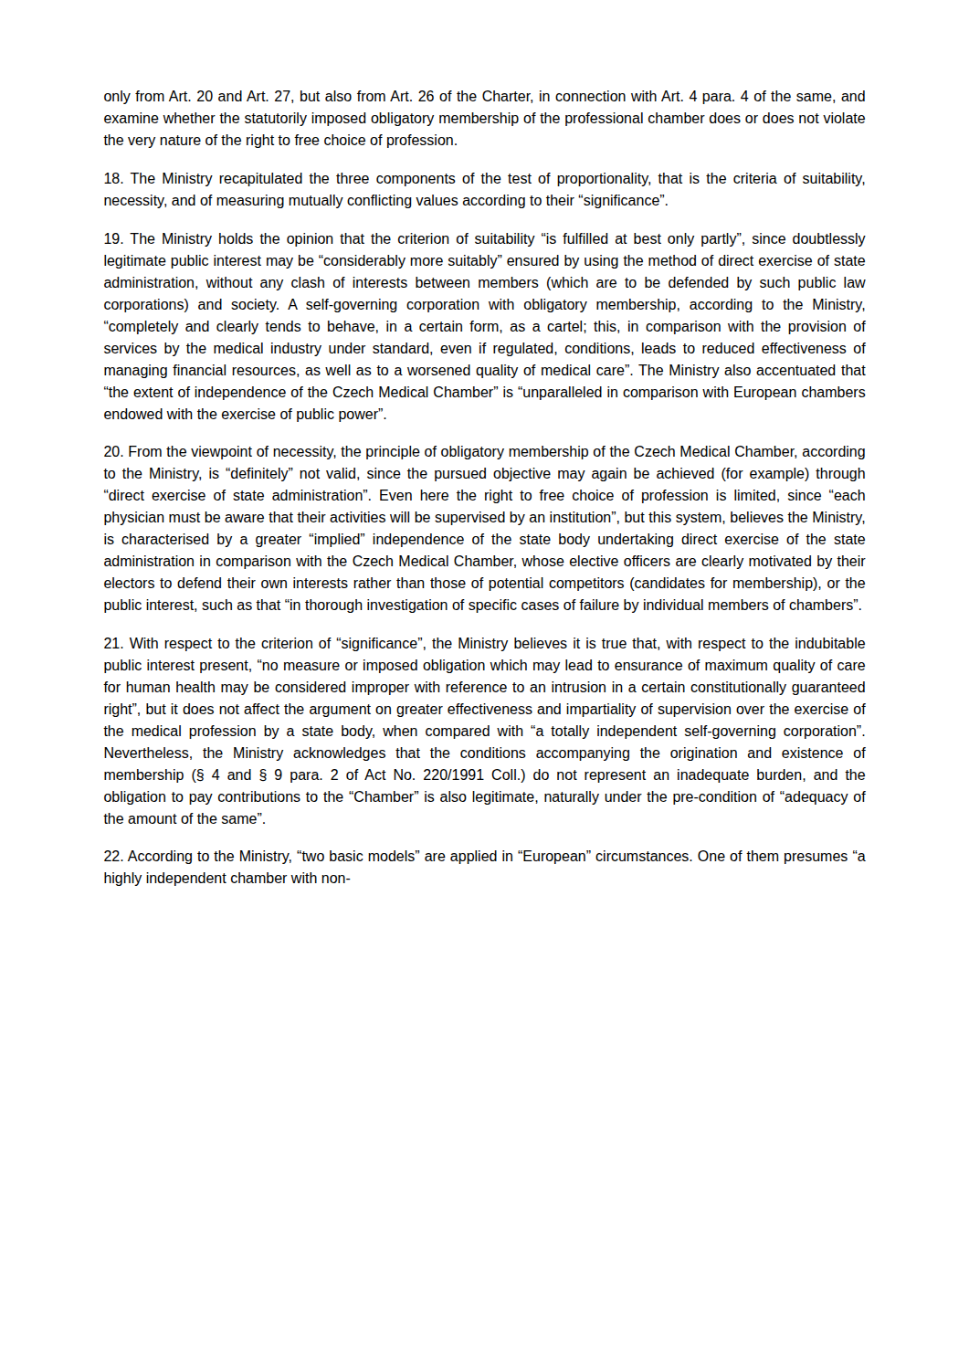only from Art. 20 and Art. 27, but also from Art. 26 of the Charter, in connection with Art. 4 para. 4 of the same, and examine whether the statutorily imposed obligatory membership of the professional chamber does or does not violate the very nature of the right to free choice of profession.
18. The Ministry recapitulated the three components of the test of proportionality, that is the criteria of suitability, necessity, and of measuring mutually conflicting values according to their “significance”.
19. The Ministry holds the opinion that the criterion of suitability “is fulfilled at best only partly”, since doubtlessly legitimate public interest may be “considerably more suitably” ensured by using the method of direct exercise of state administration, without any clash of interests between members (which are to be defended by such public law corporations) and society. A self-governing corporation with obligatory membership, according to the Ministry, “completely and clearly tends to behave, in a certain form, as a cartel; this, in comparison with the provision of services by the medical industry under standard, even if regulated, conditions, leads to reduced effectiveness of managing financial resources, as well as to a worsened quality of medical care”. The Ministry also accentuated that “the extent of independence of the Czech Medical Chamber” is “unparalleled in comparison with European chambers endowed with the exercise of public power”.
20. From the viewpoint of necessity, the principle of obligatory membership of the Czech Medical Chamber, according to the Ministry, is “definitely” not valid, since the pursued objective may again be achieved (for example) through “direct exercise of state administration”. Even here the right to free choice of profession is limited, since “each physician must be aware that their activities will be supervised by an institution”, but this system, believes the Ministry, is characterised by a greater “implied” independence of the state body undertaking direct exercise of the state administration in comparison with the Czech Medical Chamber, whose elective officers are clearly motivated by their electors to defend their own interests rather than those of potential competitors (candidates for membership), or the public interest, such as that “in thorough investigation of specific cases of failure by individual members of chambers”.
21. With respect to the criterion of “significance”, the Ministry believes it is true that, with respect to the indubitable public interest present, “no measure or imposed obligation which may lead to ensurance of maximum quality of care for human health may be considered improper with reference to an intrusion in a certain constitutionally guaranteed right”, but it does not affect the argument on greater effectiveness and impartiality of supervision over the exercise of the medical profession by a state body, when compared with “a totally independent self-governing corporation”. Nevertheless, the Ministry acknowledges that the conditions accompanying the origination and existence of membership (§ 4 and § 9 para. 2 of Act No. 220/1991 Coll.) do not represent an inadequate burden, and the obligation to pay contributions to the “Chamber” is also legitimate, naturally under the pre-condition of “adequacy of the amount of the same”.
22. According to the Ministry, “two basic models” are applied in “European” circumstances. One of them presumes “a highly independent chamber with non-